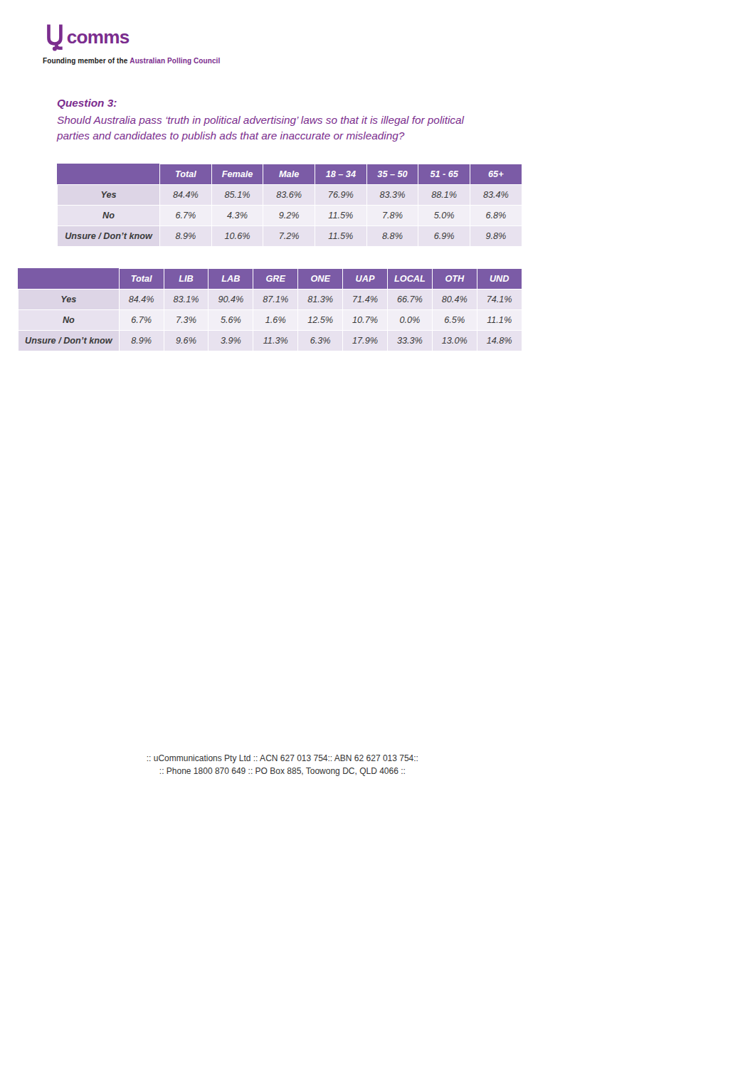comms
Founding member of the Australian Polling Council
Question 3:
Should Australia pass ‘truth in political advertising’ laws so that it is illegal for political parties and candidates to publish ads that are inaccurate or misleading?
| | Total | Female | Male | 18 – 34 | 35 – 50 | 51 - 65 | 65+ |
| --- | --- | --- | --- | --- | --- | --- | --- |
| Yes | 84.4% | 85.1% | 83.6% | 76.9% | 83.3% | 88.1% | 83.4% |
| No | 6.7% | 4.3% | 9.2% | 11.5% | 7.8% | 5.0% | 6.8% |
| Unsure / Don’t know | 8.9% | 10.6% | 7.2% | 11.5% | 8.8% | 6.9% | 9.8% |
| | Total | LIB | LAB | GRE | ONE | UAP | LOCAL | OTH | UND |
| --- | --- | --- | --- | --- | --- | --- | --- | --- | --- |
| Yes | 84.4% | 83.1% | 90.4% | 87.1% | 81.3% | 71.4% | 66.7% | 80.4% | 74.1% |
| No | 6.7% | 7.3% | 5.6% | 1.6% | 12.5% | 10.7% | 0.0% | 6.5% | 11.1% |
| Unsure / Don’t know | 8.9% | 9.6% | 3.9% | 11.3% | 6.3% | 17.9% | 33.3% | 13.0% | 14.8% |
:: uCommunications Pty Ltd :: ACN 627 013 754:: ABN 62 627 013 754::
:: Phone 1800 870 649 :: PO Box 885, Toowong DC, QLD 4066 ::